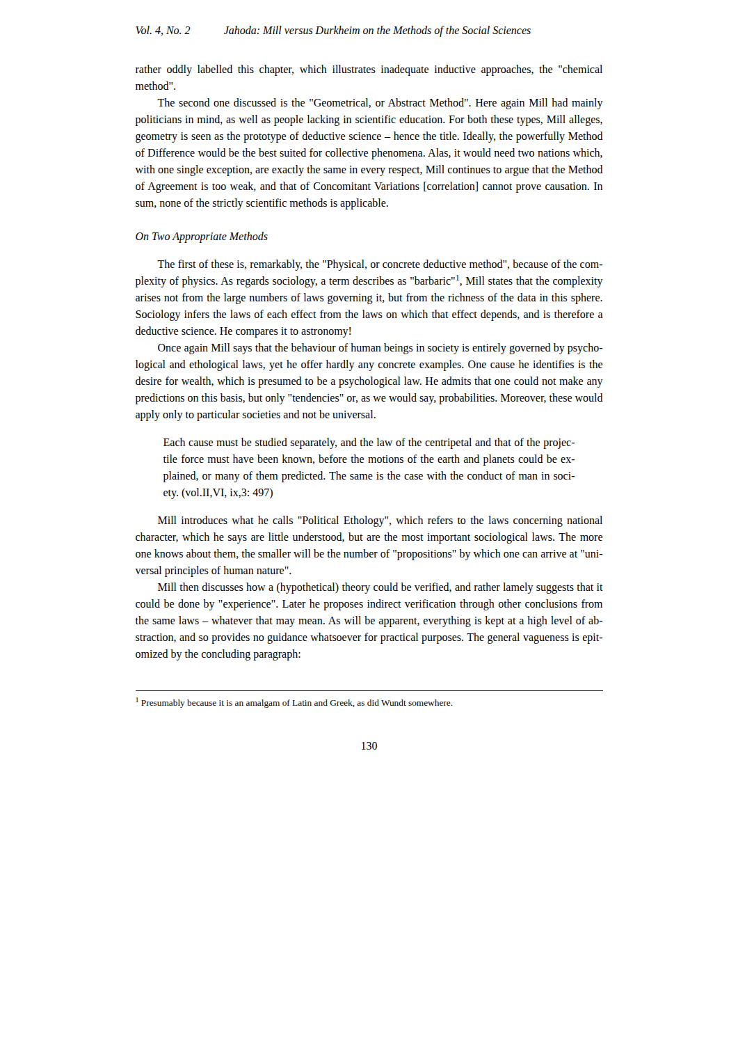Vol. 4, No. 2 Jahoda: Mill versus Durkheim on the Methods of the Social Sciences
rather oddly labelled this chapter, which illustrates inadequate inductive approaches, the "chemical method".
The second one discussed is the "Geometrical, or Abstract Method". Here again Mill had mainly politicians in mind, as well as people lacking in scientific education. For both these types, Mill alleges, geometry is seen as the prototype of deductive science – hence the title. Ideally, the powerfully Method of Difference would be the best suited for collective phenomena. Alas, it would need two nations which, with one single exception, are exactly the same in every respect, Mill continues to argue that the Method of Agreement is too weak, and that of Concomitant Variations [correlation] cannot prove causation. In sum, none of the strictly scientific methods is applicable.
On Two Appropriate Methods
The first of these is, remarkably, the "Physical, or concrete deductive method", because of the complexity of physics. As regards sociology, a term describes as "barbaric"1, Mill states that the complexity arises not from the large numbers of laws governing it, but from the richness of the data in this sphere. Sociology infers the laws of each effect from the laws on which that effect depends, and is therefore a deductive science. He compares it to astronomy!
Once again Mill says that the behaviour of human beings in society is entirely governed by psychological and ethological laws, yet he offer hardly any concrete examples. One cause he identifies is the desire for wealth, which is presumed to be a psychological law. He admits that one could not make any predictions on this basis, but only "tendencies" or, as we would say, probabilities. Moreover, these would apply only to particular societies and not be universal.
Each cause must be studied separately, and the law of the centripetal and that of the projectile force must have been known, before the motions of the earth and planets could be explained, or many of them predicted. The same is the case with the conduct of man in society. (vol.II,VI, ix,3: 497)
Mill introduces what he calls "Political Ethology", which refers to the laws concerning national character, which he says are little understood, but are the most important sociological laws. The more one knows about them, the smaller will be the number of "propositions" by which one can arrive at "universal principles of human nature".
Mill then discusses how a (hypothetical) theory could be verified, and rather lamely suggests that it could be done by "experience". Later he proposes indirect verification through other conclusions from the same laws – whatever that may mean. As will be apparent, everything is kept at a high level of abstraction, and so provides no guidance whatsoever for practical purposes. The general vagueness is epitomized by the concluding paragraph:
1 Presumably because it is an amalgam of Latin and Greek, as did Wundt somewhere.
130